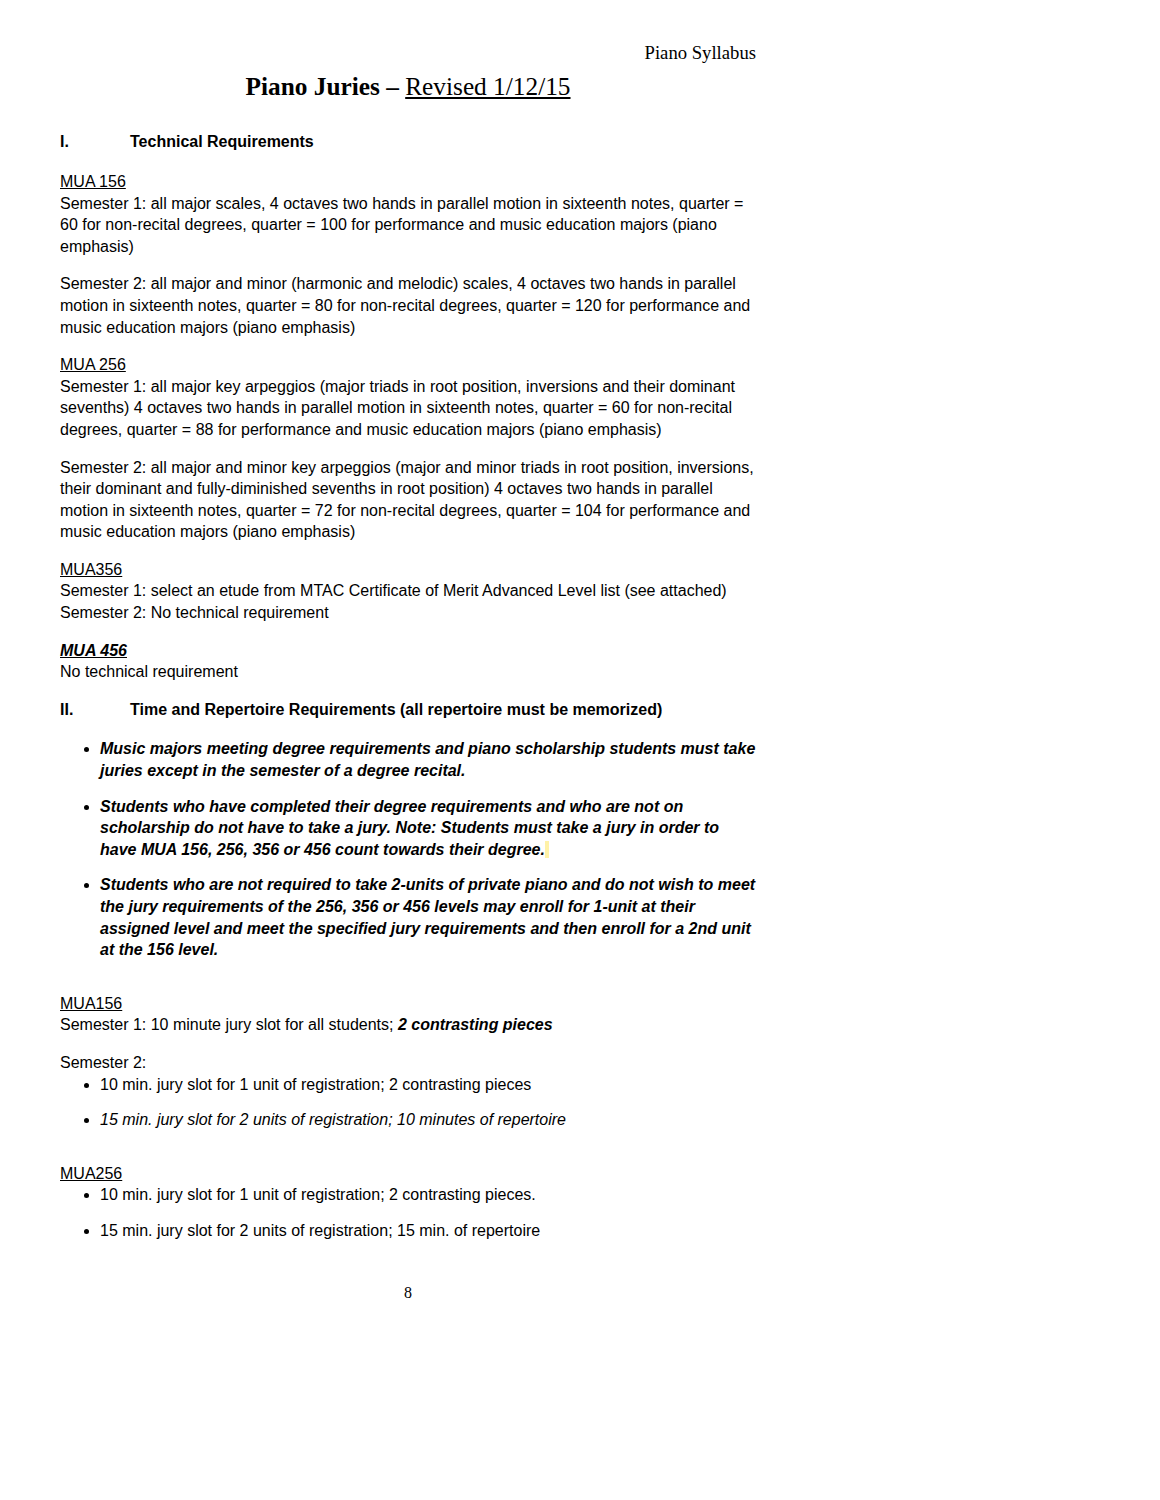Piano Syllabus
Piano Juries – Revised 1/12/15
I. Technical Requirements
MUA 156
Semester 1: all major scales, 4 octaves two hands in parallel motion in sixteenth notes, quarter = 60 for non-recital degrees, quarter = 100 for performance and music education majors (piano emphasis)
Semester 2: all major and minor (harmonic and melodic) scales, 4 octaves two hands in parallel motion in sixteenth notes, quarter = 80 for non-recital degrees, quarter = 120 for performance and music education majors (piano emphasis)
MUA 256
Semester 1: all major key arpeggios (major triads in root position, inversions and their dominant sevenths) 4 octaves two hands in parallel motion in sixteenth notes, quarter = 60 for non-recital degrees, quarter = 88 for performance and music education majors (piano emphasis)
Semester 2: all major and minor key arpeggios (major and minor triads in root position, inversions, their dominant and fully-diminished sevenths in root position) 4 octaves two hands in parallel motion in sixteenth notes, quarter = 72 for non-recital degrees, quarter = 104 for performance and music education majors (piano emphasis)
MUA356
Semester 1: select an etude from MTAC Certificate of Merit Advanced Level list (see attached)
Semester 2: No technical requirement
MUA 456
No technical requirement
II. Time and Repertoire Requirements (all repertoire must be memorized)
Music majors meeting degree requirements and piano scholarship students must take juries except in the semester of a degree recital.
Students who have completed their degree requirements and who are not on scholarship do not have to take a jury. Note: Students must take a jury in order to have MUA 156, 256, 356 or 456 count towards their degree.
Students who are not required to take 2-units of private piano and do not wish to meet the jury requirements of the 256, 356 or 456 levels may enroll for 1-unit at their assigned level and meet the specified jury requirements and then enroll for a 2nd unit at the 156 level.
MUA156
Semester 1: 10 minute jury slot for all students; 2 contrasting pieces
Semester 2:
10 min. jury slot for 1 unit of registration; 2 contrasting pieces
15 min. jury slot for 2 units of registration; 10 minutes of repertoire
MUA256
10 min. jury slot for 1 unit of registration; 2 contrasting pieces.
15 min. jury slot for 2 units of registration; 15 min. of repertoire
8